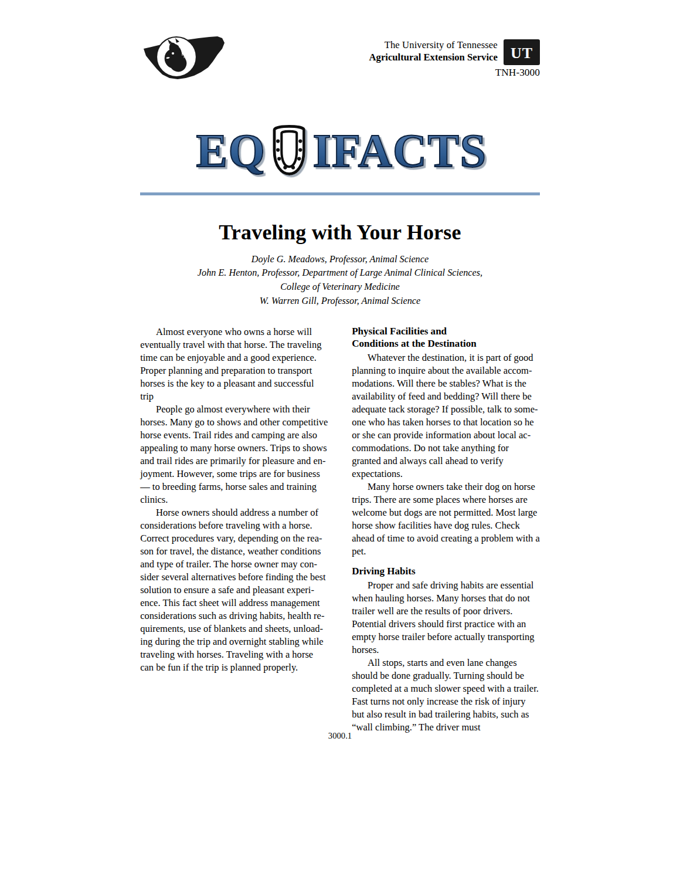Tennessee outline with horse head
The University of Tennessee
Agricultural Extension Service
UT UT
TNH-3000
EQUIFACTS EQ IFACTS
Traveling with Your Horse
Doyle G. Meadows, Professor, Animal Science
John E. Henton, Professor, Department of Large Animal Clinical Sciences,
College of Veterinary Medicine
W. Warren Gill, Professor, Animal Science
Almost everyone who owns a horse will eventually travel with that horse. The traveling time can be enjoyable and a good experience. Proper planning and preparation to transport horses is the key to a pleasant and successful trip
People go almost everywhere with their horses. Many go to shows and other competitive horse events. Trail rides and camping are also appealing to many horse owners. Trips to shows and trail rides are primarily for pleasure and enjoyment. However, some trips are for business — to breeding farms, horse sales and training clinics.
Horse owners should address a number of considerations before traveling with a horse. Correct procedures vary, depending on the reason for travel, the distance, weather conditions and type of trailer. The horse owner may consider several alternatives before finding the best solution to ensure a safe and pleasant experience. This fact sheet will address management considerations such as driving habits, health requirements, use of blankets and sheets, unloading during the trip and overnight stabling while traveling with horses. Traveling with a horse can be fun if the trip is planned properly.
Physical Facilities and
Conditions at the Destination
Whatever the destination, it is part of good planning to inquire about the available accommodations. Will there be stables? What is the availability of feed and bedding? Will there be adequate tack storage? If possible, talk to someone who has taken horses to that location so he or she can provide information about local accommodations. Do not take anything for granted and always call ahead to verify expectations.
Many horse owners take their dog on horse trips. There are some places where horses are welcome but dogs are not permitted. Most large horse show facilities have dog rules. Check ahead of time to avoid creating a problem with a pet.
Driving Habits
Proper and safe driving habits are essential when hauling horses. Many horses that do not trailer well are the results of poor drivers. Potential drivers should first practice with an empty horse trailer before actually transporting horses.
All stops, starts and even lane changes should be done gradually. Turning should be completed at a much slower speed with a trailer. Fast turns not only increase the risk of injury but also result in bad trailering habits, such as “wall climbing.” The driver must
3000.1